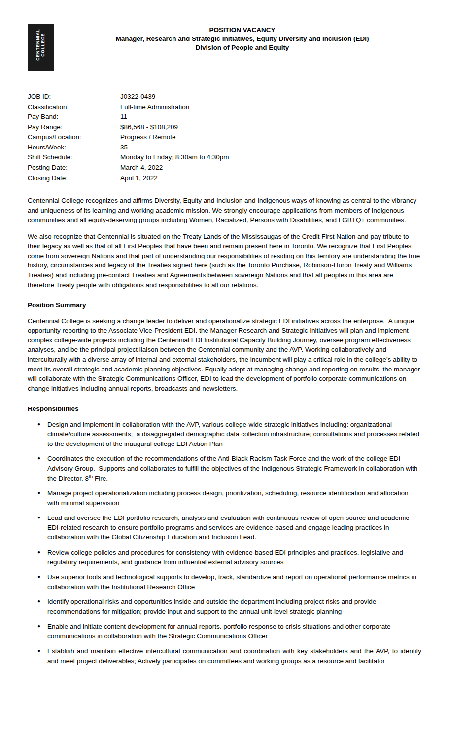CENTENNIAL
COLLEGE
POSITION VACANCY
Manager, Research and Strategic Initiatives, Equity Diversity and Inclusion (EDI)
Division of People and Equity
| JOB ID: | J0322-0439 |
| Classification: | Full-time Administration |
| Pay Band: | 11 |
| Pay Range: | $86,568 - $108,209 |
| Campus/Location: | Progress / Remote |
| Hours/Week: | 35 |
| Shift Schedule: | Monday to Friday; 8:30am to 4:30pm |
| Posting Date: | March 4, 2022 |
| Closing Date: | April 1, 2022 |
Centennial College recognizes and affirms Diversity, Equity and Inclusion and Indigenous ways of knowing as central to the vibrancy and uniqueness of its learning and working academic mission. We strongly encourage applications from members of Indigenous communities and all equity-deserving groups including Women, Racialized, Persons with Disabilities, and LGBTQ+ communities.
We also recognize that Centennial is situated on the Treaty Lands of the Mississaugas of the Credit First Nation and pay tribute to their legacy as well as that of all First Peoples that have been and remain present here in Toronto. We recognize that First Peoples come from sovereign Nations and that part of understanding our responsibilities of residing on this territory are understanding the true history, circumstances and legacy of the Treaties signed here (such as the Toronto Purchase, Robinson-Huron Treaty and Williams Treaties) and including pre-contact Treaties and Agreements between sovereign Nations and that all peoples in this area are therefore Treaty people with obligations and responsibilities to all our relations.
Position Summary
Centennial College is seeking a change leader to deliver and operationalize strategic EDI initiatives across the enterprise. A unique opportunity reporting to the Associate Vice-President EDI, the Manager Research and Strategic Initiatives will plan and implement complex college-wide projects including the Centennial EDI Institutional Capacity Building Journey, oversee program effectiveness analyses, and be the principal project liaison between the Centennial community and the AVP. Working collaboratively and interculturally with a diverse array of internal and external stakeholders, the incumbent will play a critical role in the college’s ability to meet its overall strategic and academic planning objectives. Equally adept at managing change and reporting on results, the manager will collaborate with the Strategic Communications Officer, EDI to lead the development of portfolio corporate communications on change initiatives including annual reports, broadcasts and newsletters.
Responsibilities
Design and implement in collaboration with the AVP, various college-wide strategic initiatives including: organizational climate/culture assessments; a disaggregated demographic data collection infrastructure; consultations and processes related to the development of the inaugural college EDI Action Plan
Coordinates the execution of the recommendations of the Anti-Black Racism Task Force and the work of the college EDI Advisory Group. Supports and collaborates to fulfill the objectives of the Indigenous Strategic Framework in collaboration with the Director, 8th Fire.
Manage project operationalization including process design, prioritization, scheduling, resource identification and allocation with minimal supervision
Lead and oversee the EDI portfolio research, analysis and evaluation with continuous review of open-source and academic EDI-related research to ensure portfolio programs and services are evidence-based and engage leading practices in collaboration with the Global Citizenship Education and Inclusion Lead.
Review college policies and procedures for consistency with evidence-based EDI principles and practices, legislative and regulatory requirements, and guidance from influential external advisory sources
Use superior tools and technological supports to develop, track, standardize and report on operational performance metrics in collaboration with the Institutional Research Office
Identify operational risks and opportunities inside and outside the department including project risks and provide recommendations for mitigation; provide input and support to the annual unit-level strategic planning
Enable and initiate content development for annual reports, portfolio response to crisis situations and other corporate communications in collaboration with the Strategic Communications Officer
Establish and maintain effective intercultural communication and coordination with key stakeholders and the AVP, to identify and meet project deliverables; Actively participates on committees and working groups as a resource and facilitator